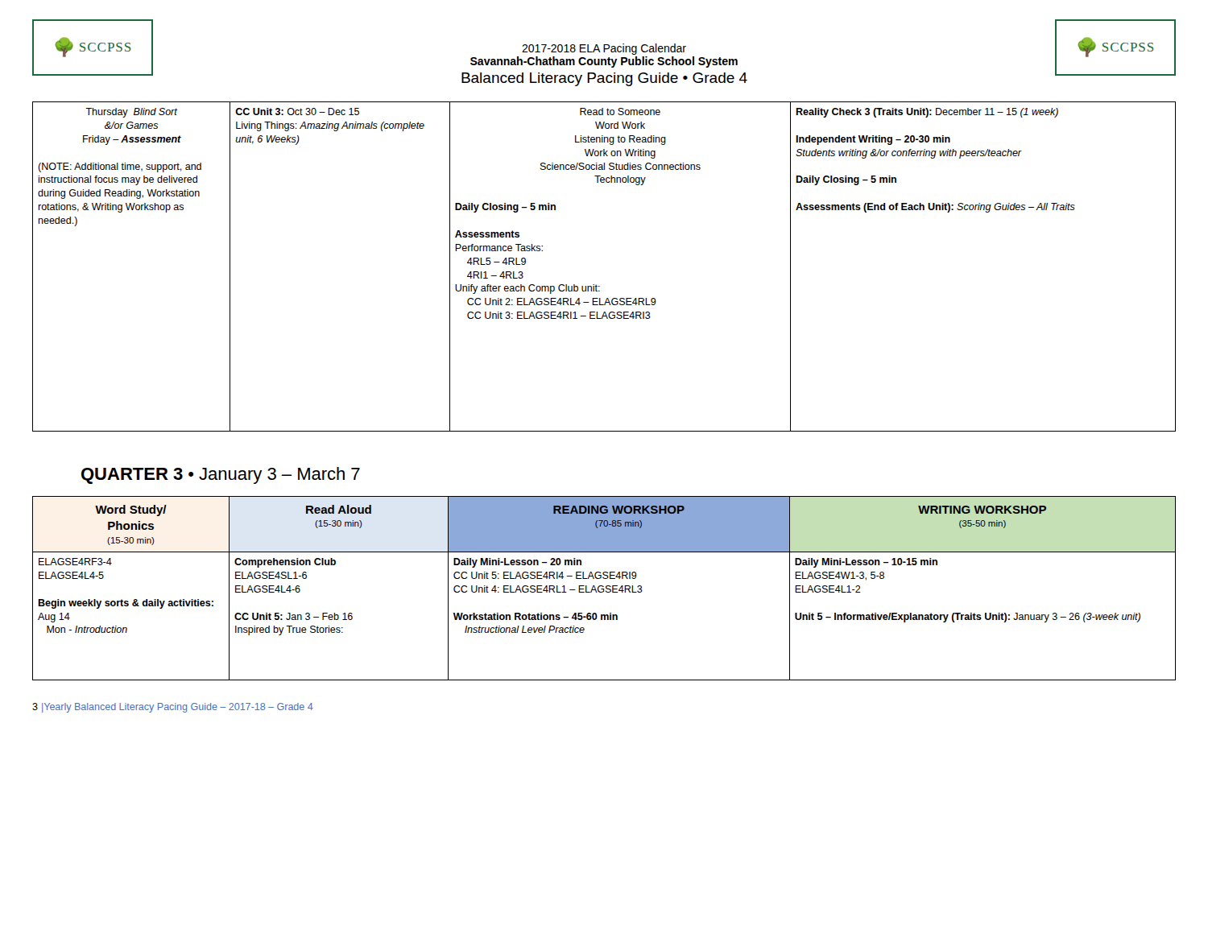🌳SCCPSS
🌳SCCPSS
2017-2018 ELA Pacing Calendar
Savannah-Chatham County Public School System
Balanced Literacy Pacing Guide • Grade 4
| Thursday Blind Sort &/or Games Friday – Assessment (NOTE: Additional time, support, and instructional focus may be delivered during Guided Reading, Workstation rotations, & Writing Workshop as needed.) | CC Unit 3: Oct 30 – Dec 15 Living Things: Amazing Animals (complete unit, 6 Weeks) | Read to Someone Word Work Listening to Reading Work on Writing Science/Social Studies Connections Technology Daily Closing – 5 min Assessments Performance Tasks: 4RL5 – 4RL9 4RI1 – 4RL3 Unify after each Comp Club unit: CC Unit 2: ELAGSE4RL4 – ELAGSE4RL9 CC Unit 3: ELAGSE4RI1 – ELAGSE4RI3 | Reality Check 3 (Traits Unit): December 11 – 15 (1 week) Independent Writing – 20-30 min Students writing &/or conferring with peers/teacher Daily Closing – 5 min Assessments (End of Each Unit): Scoring Guides – All Traits |
QUARTER 3 • January 3 – March 7
| Word Study/ Phonics (15-30 min) | Read Aloud (15-30 min) | READING WORKSHOP (70-85 min) | WRITING WORKSHOP (35-50 min) |
| --- | --- | --- | --- |
| ELAGSE4RF3-4 ELAGSE4L4-5 Begin weekly sorts & daily activities: Aug 14 Mon - Introduction | Comprehension Club ELAGSE4SL1-6 ELAGSE4L4-6 CC Unit 5: Jan 3 – Feb 16 Inspired by True Stories: | Daily Mini-Lesson – 20 min CC Unit 5: ELAGSE4RI4 – ELAGSE4RI9 CC Unit 4: ELAGSE4RL1 – ELAGSE4RL3 Workstation Rotations – 45-60 min Instructional Level Practice | Daily Mini-Lesson – 10-15 min ELAGSE4W1-3, 5-8 ELAGSE4L1-2 Unit 5 – Informative/Explanatory (Traits Unit): January 3 – 26 (3-week unit) |
3|Yearly Balanced Literacy Pacing Guide – 2017-18 – Grade 4